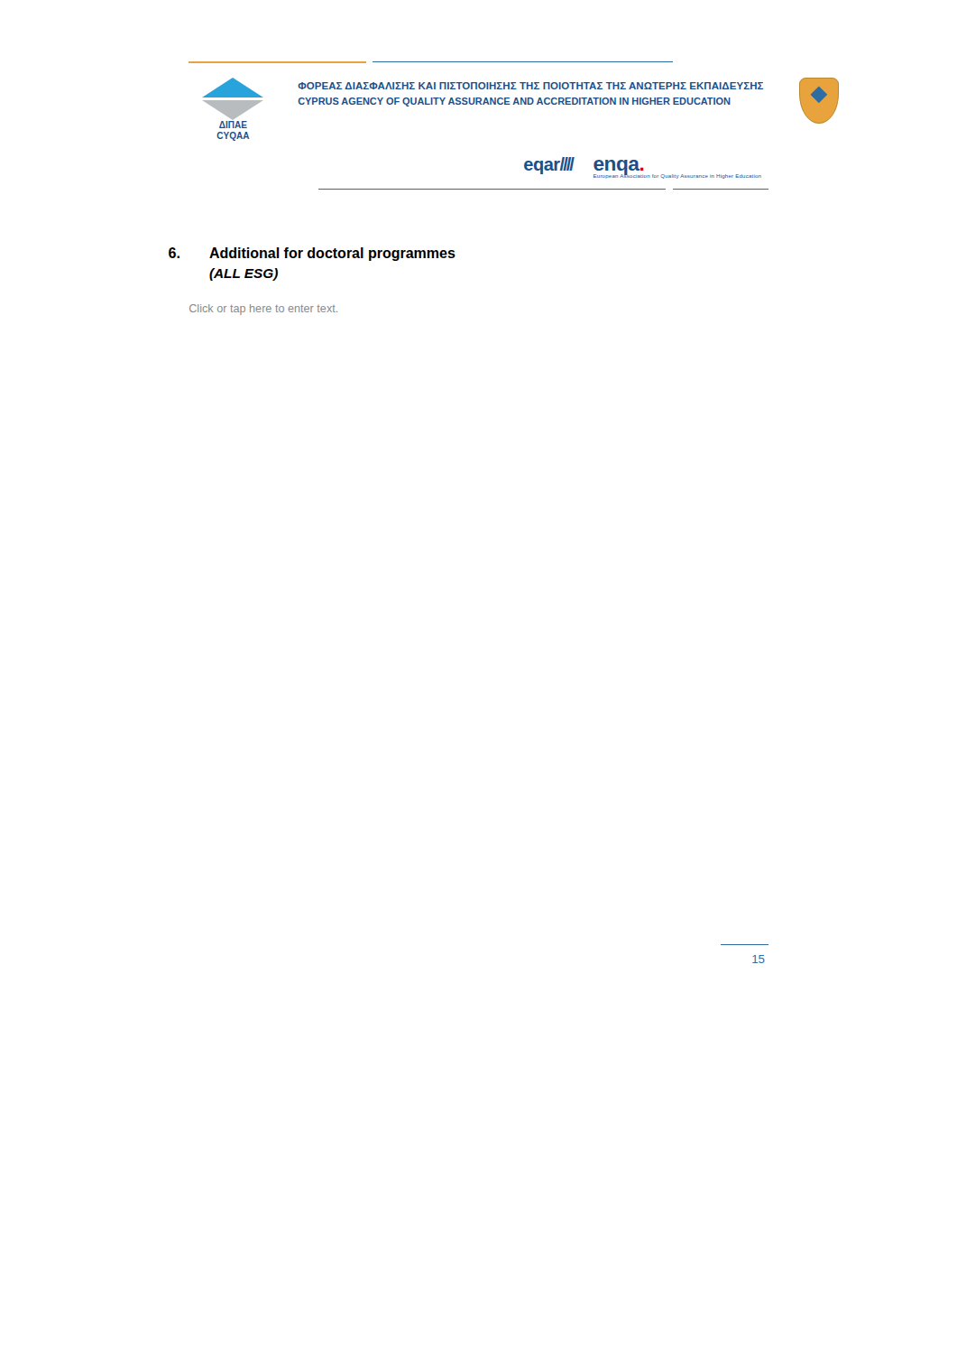ΔΙΠΑΕ
CYQAA
ΦΟΡΕΑΣ ΔΙΑΣΦΑΛΙΣΗΣ ΚΑΙ ΠΙΣΤΟΠΟΙΗΣΗΣ ΤΗΣ ΠΟΙΟΤΗΤΑΣ ΤΗΣ ΑΝΩΤΕΡΗΣ ΕΚΠΑΙΔΕΥΣΗΣ
CYPRUS AGENCY OF QUALITY ASSURANCE AND ACCREDITATION IN HIGHER EDUCATION
eqar////
enqa. European Association for Quality Assurance in Higher Education
6. Additional for doctoral programmes
(ALL ESG)
Click or tap here to enter text.
15